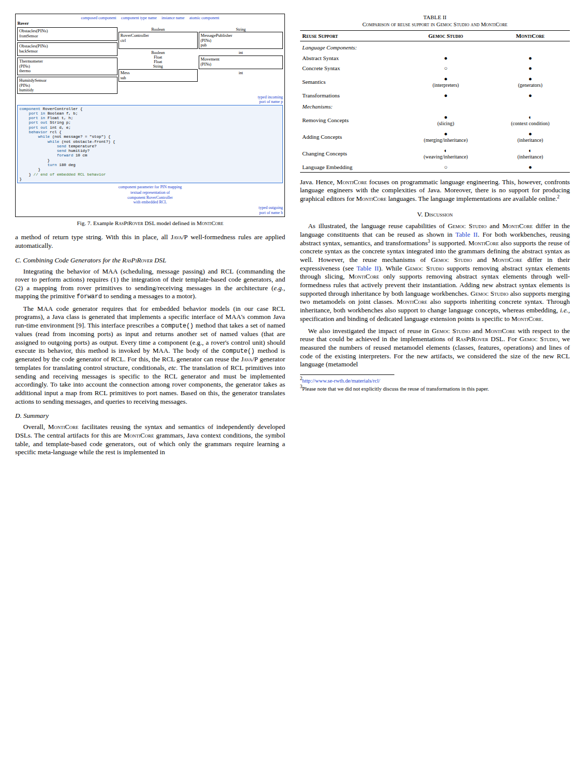composed component component type name instance name atomic component
Rover
Obstacles(PINs)frontSensor
Obstacles(PINs)backSensor
Thermometer(PINs) thermo
HumitdySensor(PINs) humitidy
Boolean
RoverControllerctrl
Boolean
Float
Float
String
Messsub
String
MessagePublisher(PINs) pub
int
Movement(PINs)
int
typed incoming
port of name p
component RoverController { port in Boolean f, b; port in Float t, h; port out String p; port out int d, e; behavior rcl { while (not message? = "stop") { while (not obstacle-front?) { send temperature? send humitidy? forward 10 cm } turn 180 deg } } // end of embedded RCL behavior }
component parameter for PIN mapping
textual representation of
component RoverController
with embedded RCL
typed outgoing
port of name h
Fig. 7. Example RasPiRover DSL model defined in MontiCore
a method of return type string. With this in place, all Java/P well-formedness rules are applied automatically.
C. Combining Code Generators for the RasPiRover DSL
Integrating the behavior of MAA (scheduling, message passing) and RCL (commanding the rover to perform actions) requires (1) the integration of their template-based code generators, and (2) a mapping from rover primitives to sending/receiving messages in the architecture (e.g., mapping the primitive forward to sending a messages to a motor).
The MAA code generator requires that for embedded behavior models (in our case RCL programs), a Java class is generated that implements a specific interface of MAA's common Java run-time environment [9]. This interface prescribes a compute() method that takes a set of named values (read from incoming ports) as input and returns another set of named values (that are assigned to outgoing ports) as output. Every time a component (e.g., a rover's control unit) should execute its behavior, this method is invoked by MAA. The body of the compute() method is generated by the code generator of RCL. For this, the RCL generator can reuse the Java/P generator templates for translating control structure, conditionals, etc. The translation of RCL primitives into sending and receiving messages is specific to the RCL generator and must be implemented accordingly. To take into account the connection among rover components, the generator takes as additional input a map from RCL primitives to port names. Based on this, the generator translates actions to sending messages, and queries to receiving messages.
D. Summary
Overall, MontiCore facilitates reusing the syntax and semantics of independently developed DSLs. The central artifacts for this are MontiCore grammars, Java context conditions, the symbol table, and template-based code generators, out of which only the grammars require learning a specific meta-language while the rest is implemented in
TABLE II Comparison of reuse support in Gemoc Studio and MontiCore
| Reuse Support | Gemoc Studio | MontiCore |
| --- | --- | --- |
| Language Components: |
| Abstract Syntax | ● | ● |
| Concrete Syntax | ○ | ● |
| Semantics | ● (interpreters) | ● (generators) |
| Transformations | ● | ● |
| Mechanisms: |
| Removing Concepts | ● (slicing) | ◐ (context condition) |
| Adding Concepts | ● (merging/inheritance) | ● (inheritance) |
| Changing Concepts | ◐ (weaving/inheritance) | ◐ (inheritance) |
| Language Embedding | ○ | ● |
Java. Hence, MontiCore focuses on programmatic language engineering. This, however, confronts language engineers with the complexities of Java. Moreover, there is no support for producing graphical editors for MontiCore languages. The language implementations are available online.2
V. Discussion
As illustrated, the language reuse capabilities of Gemoc Studio and MontiCore differ in the language constituents that can be reused as shown in Table II. For both workbenches, reusing abstract syntax, semantics, and transformations3 is supported. MontiCore also supports the reuse of concrete syntax as the concrete syntax integrated into the grammars defining the abstract syntax as well. However, the reuse mechanisms of Gemoc Studio and MontiCore differ in their expressiveness (see Table II). While Gemoc Studio supports removing abstract syntax elements through slicing, MontiCore only supports removing abstract syntax elements through well-formedness rules that actively prevent their instantiation. Adding new abstract syntax elements is supported through inheritance by both language workbenches. Gemoc Studio also supports merging two metamodels on joint classes. MontiCore also supports inheriting concrete syntax. Through inheritance, both workbenches also support to change language concepts, whereas embedding, i.e., specification and binding of dedicated language extension points is specific to MontiCore.
We also investigated the impact of reuse in Gemoc Studio and MontiCore with respect to the reuse that could be achieved in the implementations of RasPiRover DSL. For Gemoc Studio, we measured the numbers of reused metamodel elements (classes, features, operations) and lines of code of the existing interpreters. For the new artifacts, we considered the size of the new RCL language (metamodel
2http://www.se-rwth.de/materials/rcl/
3Please note that we did not explicitly discuss the reuse of transformations in this paper.